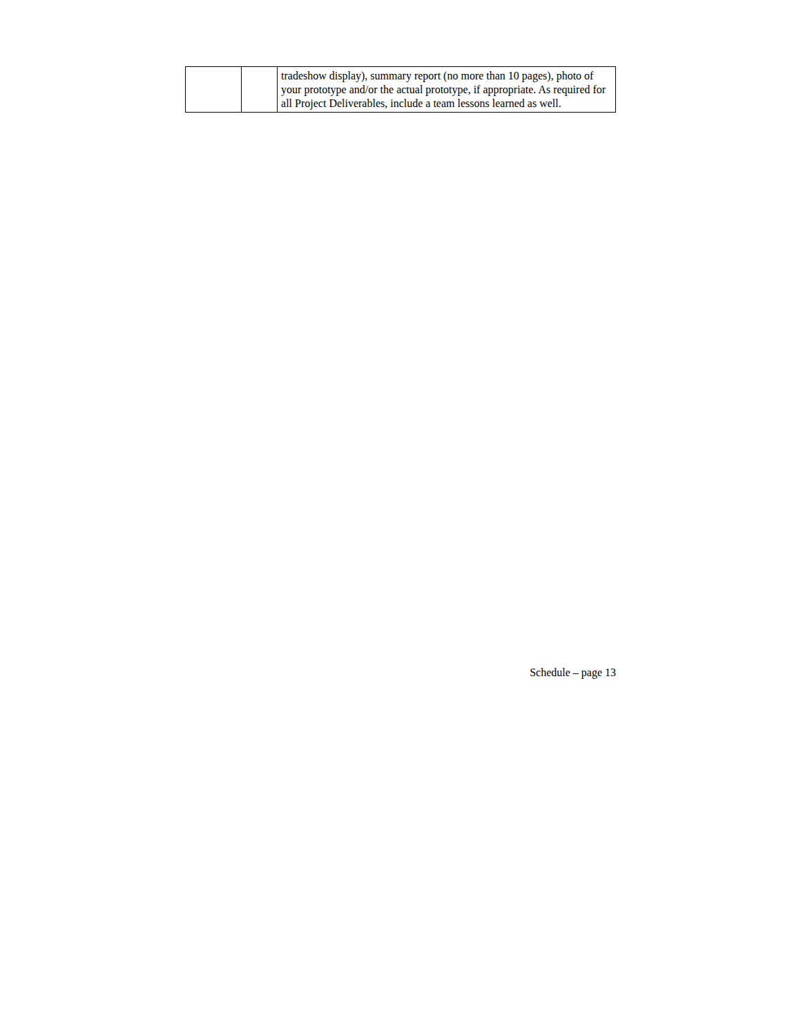| | | tradeshow display), summary report (no more than 10 pages), photo of your prototype and/or the actual prototype, if appropriate. As required for all Project Deliverables, include a team lessons learned as well. |
Schedule – page 13